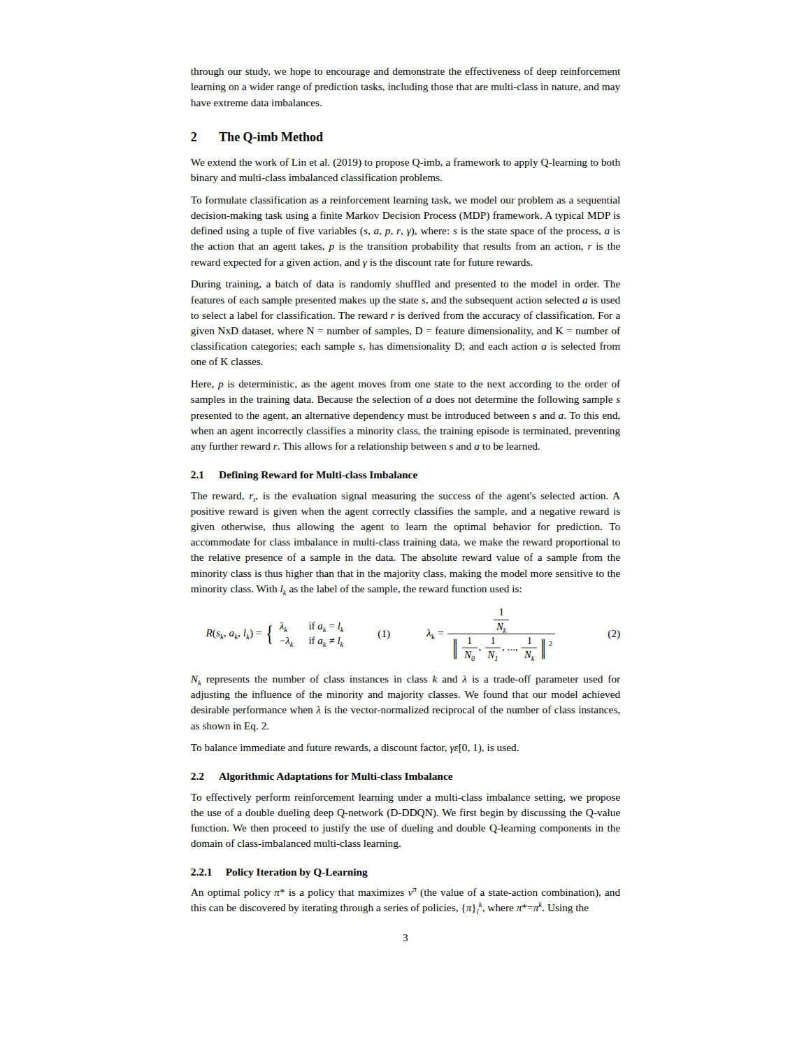through our study, we hope to encourage and demonstrate the effectiveness of deep reinforcement learning on a wider range of prediction tasks, including those that are multi-class in nature, and may have extreme data imbalances.
2 The Q-imb Method
We extend the work of Lin et al. (2019) to propose Q-imb, a framework to apply Q-learning to both binary and multi-class imbalanced classification problems.
To formulate classification as a reinforcement learning task, we model our problem as a sequential decision-making task using a finite Markov Decision Process (MDP) framework. A typical MDP is defined using a tuple of five variables (s, a, p, r, γ), where: s is the state space of the process, a is the action that an agent takes, p is the transition probability that results from an action, r is the reward expected for a given action, and γ is the discount rate for future rewards.
During training, a batch of data is randomly shuffled and presented to the model in order. The features of each sample presented makes up the state s, and the subsequent action selected a is used to select a label for classification. The reward r is derived from the accuracy of classification. For a given NxD dataset, where N = number of samples, D = feature dimensionality, and K = number of classification categories; each sample s, has dimensionality D; and each action a is selected from one of K classes.
Here, p is deterministic, as the agent moves from one state to the next according to the order of samples in the training data. Because the selection of a does not determine the following sample s presented to the agent, an alternative dependency must be introduced between s and a. To this end, when an agent incorrectly classifies a minority class, the training episode is terminated, preventing any further reward r. This allows for a relationship between s and a to be learned.
2.1 Defining Reward for Multi-class Imbalance
The reward, rt, is the evaluation signal measuring the success of the agent's selected action. A positive reward is given when the agent correctly classifies the sample, and a negative reward is given otherwise, thus allowing the agent to learn the optimal behavior for prediction. To accommodate for class imbalance in multi-class training data, we make the reward proportional to the relative presence of a sample in the data. The absolute reward value of a sample from the minority class is thus higher than that in the majority class, making the model more sensitive to the minority class. With lk as the label of the sample, the reward function used is:
R(sk, ak, lk) = { λk if ak = lk −λk if ak ≠ lk
(1)
λk = 1 Nk ∥1 N0, 1 N1, ..., 1 Nk∥2
(2)
Nk represents the number of class instances in class k and λ is a trade-off parameter used for adjusting the influence of the minority and majority classes. We found that our model achieved desirable performance when λ is the vector-normalized reciprocal of the number of class instances, as shown in Eq. 2.
To balance immediate and future rewards, a discount factor, γε[0, 1), is used.
2.2 Algorithmic Adaptations for Multi-class Imbalance
To effectively perform reinforcement learning under a multi-class imbalance setting, we propose the use of a double dueling deep Q-network (D-DDQN). We first begin by discussing the Q-value function. We then proceed to justify the use of dueling and double Q-learning components in the domain of class-imbalanced multi-class learning.
2.2.1 Policy Iteration by Q-Learning
An optimal policy π* is a policy that maximizes vπ (the value of a state-action combination), and this can be discovered by iterating through a series of policies, {π}ik, where π*=πk. Using the
3